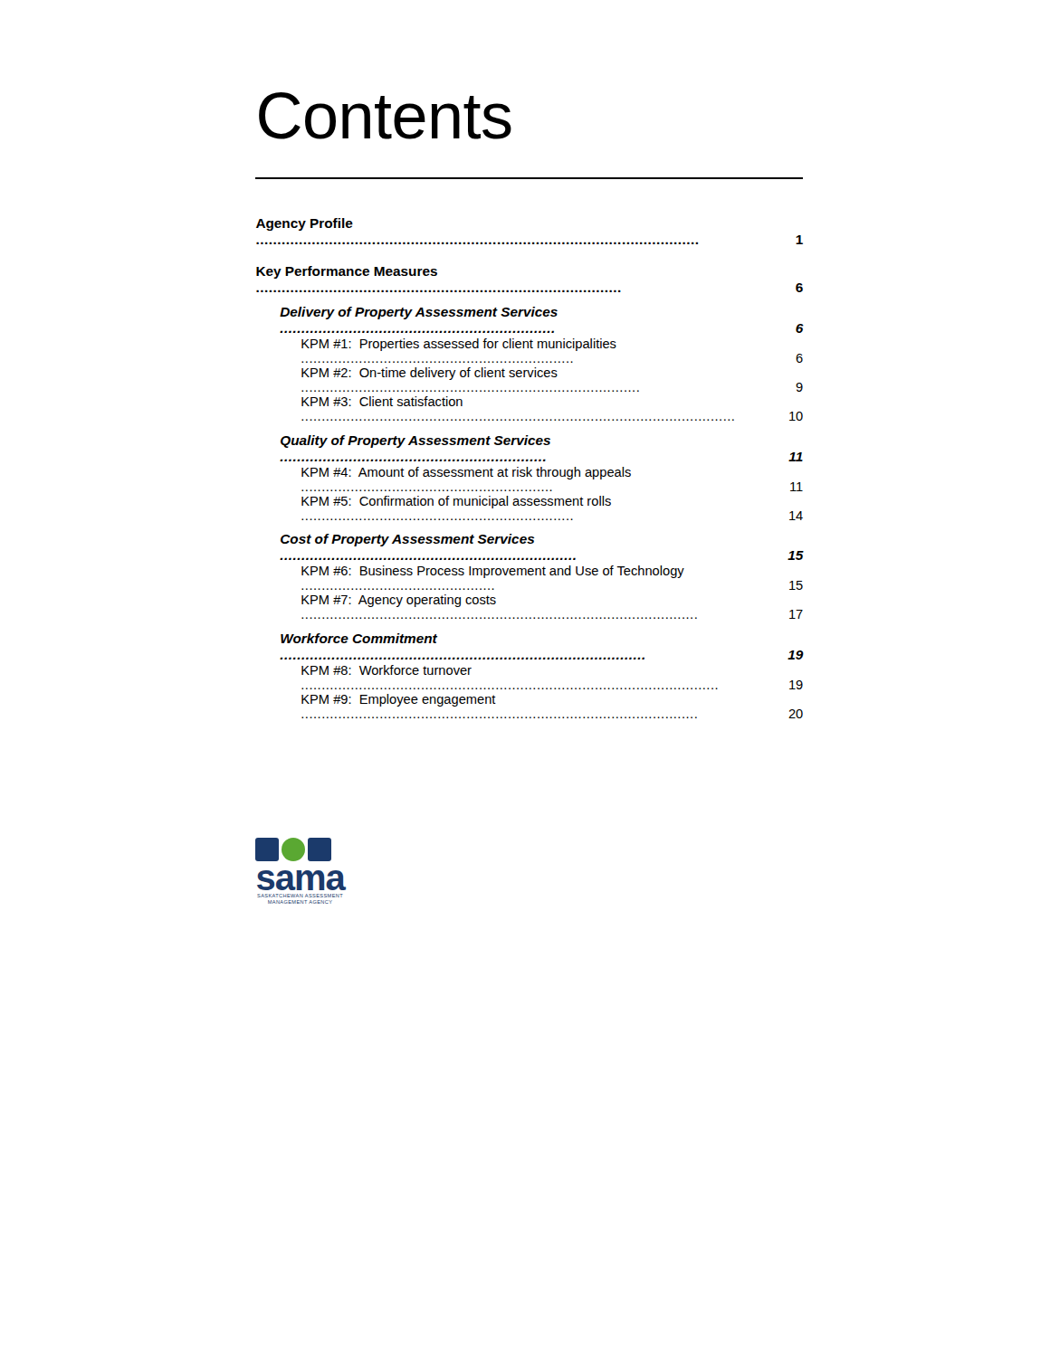Contents
| Agency Profile ....................................................................................................... | 1 |
| Key Performance Measures ..................................................................................... | 6 |
| Delivery of Property Assessment Services ................................................................ | 6 |
| KPM #1: Properties assessed for client municipalities .................................................................. | 6 |
| KPM #2: On-time delivery of client services .................................................................................. | 9 |
| KPM #3: Client satisfaction ......................................................................................................... | 10 |
| Quality of Property Assessment Services .............................................................. | 11 |
| KPM #4: Amount of assessment at risk through appeals ............................................................. | 11 |
| KPM #5: Confirmation of municipal assessment rolls .................................................................. | 14 |
| Cost of Property Assessment Services ..................................................................... | 15 |
| KPM #6: Business Process Improvement and Use of Technology ............................................... | 15 |
| KPM #7: Agency operating costs ................................................................................................ | 17 |
| Workforce Commitment ..................................................................................... | 19 |
| KPM #8: Workforce turnover ..................................................................................................... | 19 |
| KPM #9: Employee engagement ................................................................................................ | 20 |
sama
SASKATCHEWAN ASSESSMENT
MANAGEMENT AGENCY